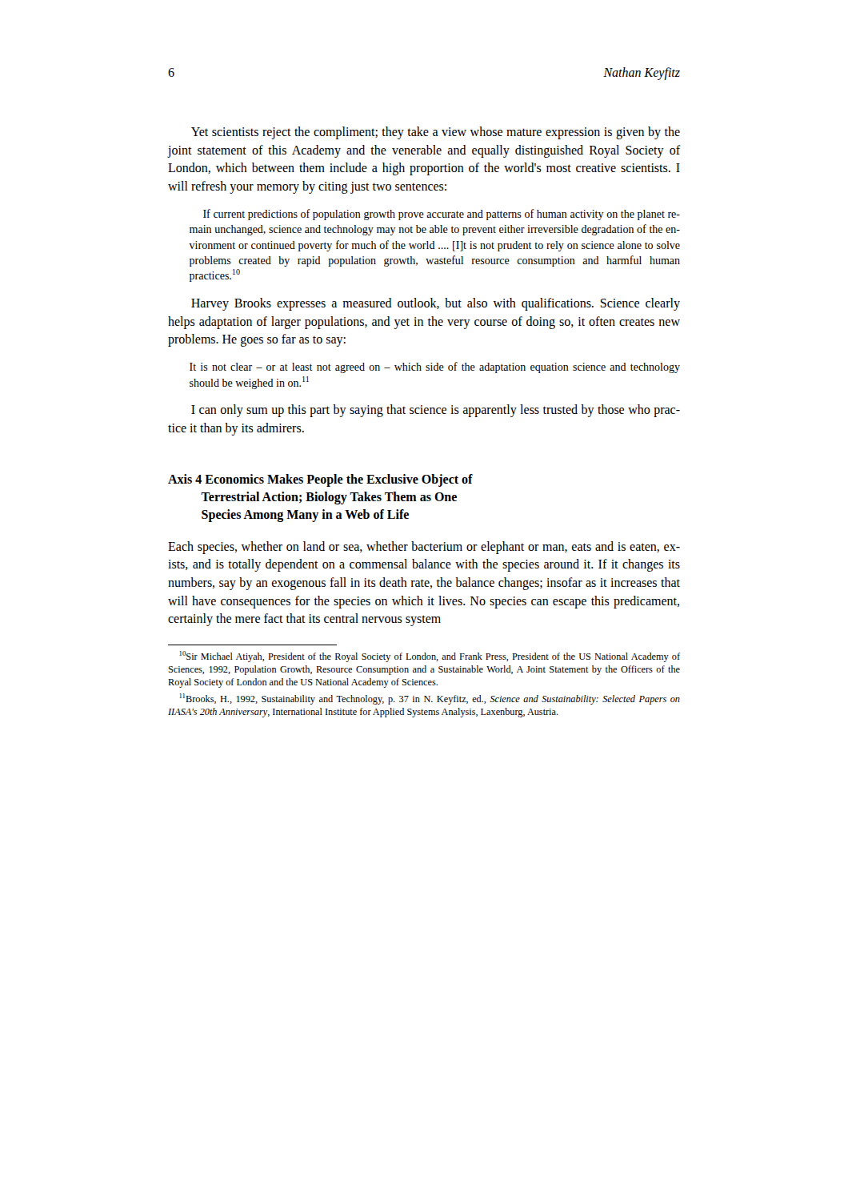6 Nathan Keyfitz
Yet scientists reject the compliment; they take a view whose mature expression is given by the joint statement of this Academy and the venerable and equally distinguished Royal Society of London, which between them include a high proportion of the world's most creative scientists. I will refresh your memory by citing just two sentences:
If current predictions of population growth prove accurate and patterns of human activity on the planet remain unchanged, science and technology may not be able to prevent either irreversible degradation of the environment or continued poverty for much of the world .... [I]t is not prudent to rely on science alone to solve problems created by rapid population growth, wasteful resource consumption and harmful human practices.10
Harvey Brooks expresses a measured outlook, but also with qualifications. Science clearly helps adaptation of larger populations, and yet in the very course of doing so, it often creates new problems. He goes so far as to say:
It is not clear – or at least not agreed on – which side of the adaptation equation science and technology should be weighed in on.11
I can only sum up this part by saying that science is apparently less trusted by those who practice it than by its admirers.
Axis 4 Economics Makes People the Exclusive Object of Terrestrial Action; Biology Takes Them as One Species Among Many in a Web of Life
Each species, whether on land or sea, whether bacterium or elephant or man, eats and is eaten, exists, and is totally dependent on a commensal balance with the species around it. If it changes its numbers, say by an exogenous fall in its death rate, the balance changes; insofar as it increases that will have consequences for the species on which it lives. No species can escape this predicament, certainly the mere fact that its central nervous system
10Sir Michael Atiyah, President of the Royal Society of London, and Frank Press, President of the US National Academy of Sciences, 1992, Population Growth, Resource Consumption and a Sustainable World, A Joint Statement by the Officers of the Royal Society of London and the US National Academy of Sciences.
11Brooks, H., 1992, Sustainability and Technology, p. 37 in N. Keyfitz, ed., Science and Sustainability: Selected Papers on IIASA's 20th Anniversary, International Institute for Applied Systems Analysis, Laxenburg, Austria.